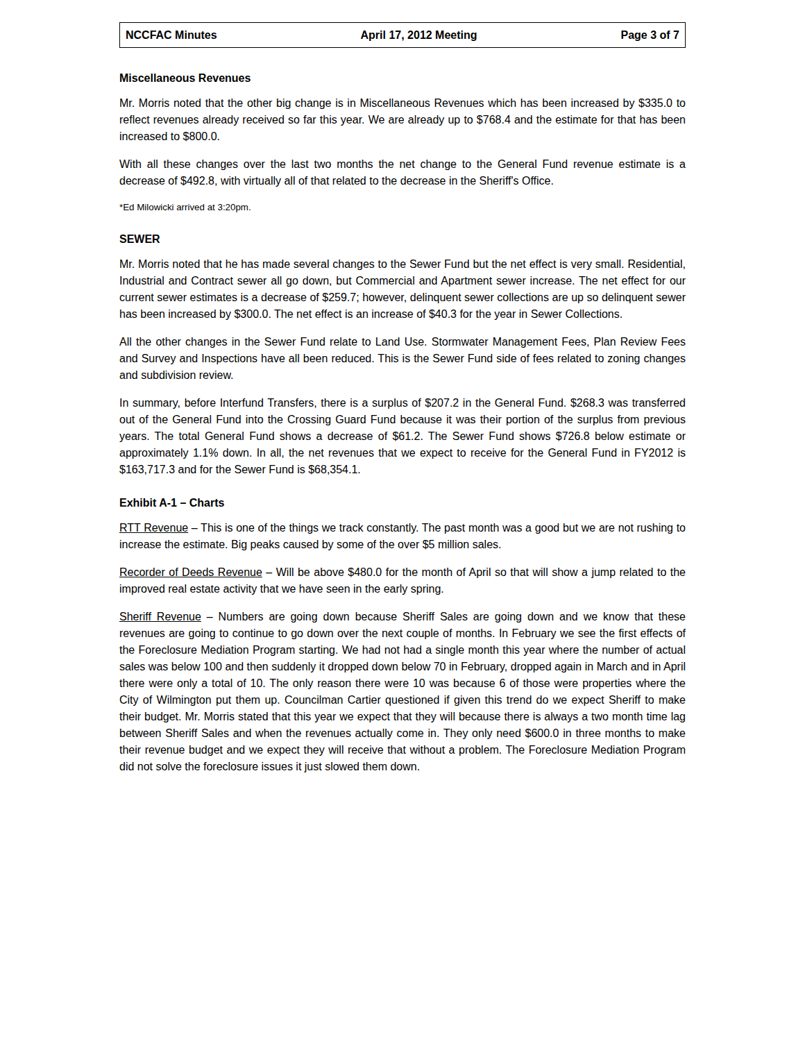NCCFAC Minutes April 17, 2012 Meeting Page 3 of 7
Miscellaneous Revenues
Mr. Morris noted that the other big change is in Miscellaneous Revenues which has been increased by $335.0 to reflect revenues already received so far this year. We are already up to $768.4 and the estimate for that has been increased to $800.0.
With all these changes over the last two months the net change to the General Fund revenue estimate is a decrease of $492.8, with virtually all of that related to the decrease in the Sheriff's Office.
*Ed Milowicki arrived at 3:20pm.
SEWER
Mr. Morris noted that he has made several changes to the Sewer Fund but the net effect is very small. Residential, Industrial and Contract sewer all go down, but Commercial and Apartment sewer increase. The net effect for our current sewer estimates is a decrease of $259.7; however, delinquent sewer collections are up so delinquent sewer has been increased by $300.0. The net effect is an increase of $40.3 for the year in Sewer Collections.
All the other changes in the Sewer Fund relate to Land Use. Stormwater Management Fees, Plan Review Fees and Survey and Inspections have all been reduced. This is the Sewer Fund side of fees related to zoning changes and subdivision review.
In summary, before Interfund Transfers, there is a surplus of $207.2 in the General Fund. $268.3 was transferred out of the General Fund into the Crossing Guard Fund because it was their portion of the surplus from previous years. The total General Fund shows a decrease of $61.2. The Sewer Fund shows $726.8 below estimate or approximately 1.1% down. In all, the net revenues that we expect to receive for the General Fund in FY2012 is $163,717.3 and for the Sewer Fund is $68,354.1.
Exhibit A-1 – Charts
RTT Revenue – This is one of the things we track constantly. The past month was a good but we are not rushing to increase the estimate. Big peaks caused by some of the over $5 million sales.
Recorder of Deeds Revenue – Will be above $480.0 for the month of April so that will show a jump related to the improved real estate activity that we have seen in the early spring.
Sheriff Revenue – Numbers are going down because Sheriff Sales are going down and we know that these revenues are going to continue to go down over the next couple of months. In February we see the first effects of the Foreclosure Mediation Program starting. We had not had a single month this year where the number of actual sales was below 100 and then suddenly it dropped down below 70 in February, dropped again in March and in April there were only a total of 10. The only reason there were 10 was because 6 of those were properties where the City of Wilmington put them up. Councilman Cartier questioned if given this trend do we expect Sheriff to make their budget. Mr. Morris stated that this year we expect that they will because there is always a two month time lag between Sheriff Sales and when the revenues actually come in. They only need $600.0 in three months to make their revenue budget and we expect they will receive that without a problem. The Foreclosure Mediation Program did not solve the foreclosure issues it just slowed them down.